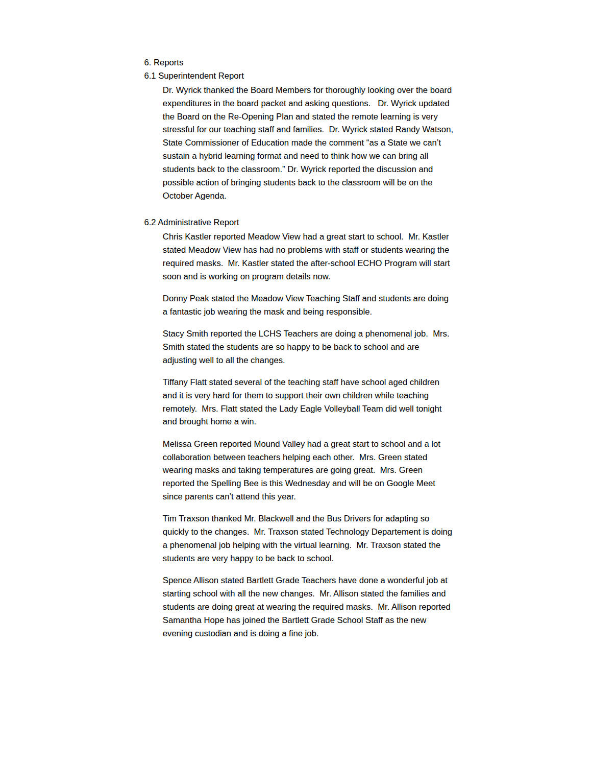6. Reports
6.1 Superintendent Report
Dr. Wyrick thanked the Board Members for thoroughly looking over the board expenditures in the board packet and asking questions. Dr. Wyrick updated the Board on the Re-Opening Plan and stated the remote learning is very stressful for our teaching staff and families. Dr. Wyrick stated Randy Watson, State Commissioner of Education made the comment “as a State we can’t sustain a hybrid learning format and need to think how we can bring all students back to the classroom.” Dr. Wyrick reported the discussion and possible action of bringing students back to the classroom will be on the October Agenda.
6.2 Administrative Report
Chris Kastler reported Meadow View had a great start to school. Mr. Kastler stated Meadow View has had no problems with staff or students wearing the required masks. Mr. Kastler stated the after-school ECHO Program will start soon and is working on program details now.
Donny Peak stated the Meadow View Teaching Staff and students are doing a fantastic job wearing the mask and being responsible.
Stacy Smith reported the LCHS Teachers are doing a phenomenal job. Mrs. Smith stated the students are so happy to be back to school and are adjusting well to all the changes.
Tiffany Flatt stated several of the teaching staff have school aged children and it is very hard for them to support their own children while teaching remotely. Mrs. Flatt stated the Lady Eagle Volleyball Team did well tonight and brought home a win.
Melissa Green reported Mound Valley had a great start to school and a lot collaboration between teachers helping each other. Mrs. Green stated wearing masks and taking temperatures are going great. Mrs. Green reported the Spelling Bee is this Wednesday and will be on Google Meet since parents can’t attend this year.
Tim Traxson thanked Mr. Blackwell and the Bus Drivers for adapting so quickly to the changes. Mr. Traxson stated Technology Departement is doing a phenomenal job helping with the virtual learning. Mr. Traxson stated the students are very happy to be back to school.
Spence Allison stated Bartlett Grade Teachers have done a wonderful job at starting school with all the new changes. Mr. Allison stated the families and students are doing great at wearing the required masks. Mr. Allison reported Samantha Hope has joined the Bartlett Grade School Staff as the new evening custodian and is doing a fine job.